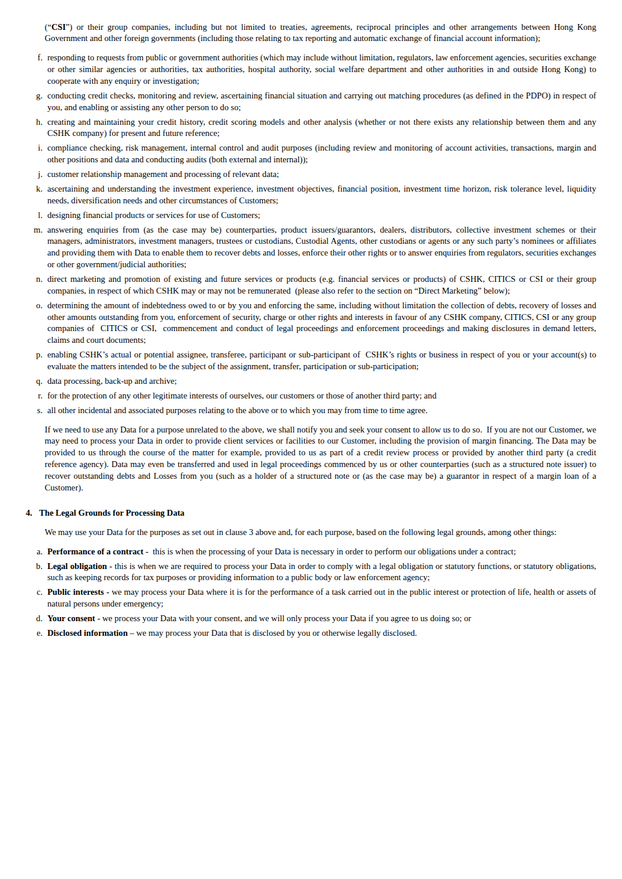(“CSI”) or their group companies, including but not limited to treaties, agreements, reciprocal principles and other arrangements between Hong Kong Government and other foreign governments (including those relating to tax reporting and automatic exchange of financial account information);
responding to requests from public or government authorities (which may include without limitation, regulators, law enforcement agencies, securities exchange or other similar agencies or authorities, tax authorities, hospital authority, social welfare department and other authorities in and outside Hong Kong) to cooperate with any enquiry or investigation;
conducting credit checks, monitoring and review, ascertaining financial situation and carrying out matching procedures (as defined in the PDPO) in respect of you, and enabling or assisting any other person to do so;
creating and maintaining your credit history, credit scoring models and other analysis (whether or not there exists any relationship between them and any CSHK company) for present and future reference;
compliance checking, risk management, internal control and audit purposes (including review and monitoring of account activities, transactions, margin and other positions and data and conducting audits (both external and internal));
customer relationship management and processing of relevant data;
ascertaining and understanding the investment experience, investment objectives, financial position, investment time horizon, risk tolerance level, liquidity needs, diversification needs and other circumstances of Customers;
designing financial products or services for use of Customers;
answering enquiries from (as the case may be) counterparties, product issuers/guarantors, dealers, distributors, collective investment schemes or their managers, administrators, investment managers, trustees or custodians, Custodial Agents, other custodians or agents or any such party’s nominees or affiliates and providing them with Data to enable them to recover debts and losses, enforce their other rights or to answer enquiries from regulators, securities exchanges or other government/judicial authorities;
direct marketing and promotion of existing and future services or products (e.g. financial services or products) of CSHK, CITICS or CSI or their group companies, in respect of which CSHK may or may not be remunerated (please also refer to the section on “Direct Marketing” below);
determining the amount of indebtedness owed to or by you and enforcing the same, including without limitation the collection of debts, recovery of losses and other amounts outstanding from you, enforcement of security, charge or other rights and interests in favour of any CSHK company, CITICS, CSI or any group companies of CITICS or CSI, commencement and conduct of legal proceedings and enforcement proceedings and making disclosures in demand letters, claims and court documents;
enabling CSHK’s actual or potential assignee, transferee, participant or sub-participant of CSHK’s rights or business in respect of you or your account(s) to evaluate the matters intended to be the subject of the assignment, transfer, participation or sub-participation;
data processing, back-up and archive;
for the protection of any other legitimate interests of ourselves, our customers or those of another third party; and
all other incidental and associated purposes relating to the above or to which you may from time to time agree.
If we need to use any Data for a purpose unrelated to the above, we shall notify you and seek your consent to allow us to do so. If you are not our Customer, we may need to process your Data in order to provide client services or facilities to our Customer, including the provision of margin financing. The Data may be provided to us through the course of the matter for example, provided to us as part of a credit review process or provided by another third party (a credit reference agency). Data may even be transferred and used in legal proceedings commenced by us or other counterparties (such as a structured note issuer) to recover outstanding debts and Losses from you (such as a holder of a structured note or (as the case may be) a guarantor in respect of a margin loan of a Customer).
4. The Legal Grounds for Processing Data
We may use your Data for the purposes as set out in clause 3 above and, for each purpose, based on the following legal grounds, among other things:
Performance of a contract - this is when the processing of your Data is necessary in order to perform our obligations under a contract;
Legal obligation - this is when we are required to process your Data in order to comply with a legal obligation or statutory functions, or statutory obligations, such as keeping records for tax purposes or providing information to a public body or law enforcement agency;
Public interests - we may process your Data where it is for the performance of a task carried out in the public interest or protection of life, health or assets of natural persons under emergency;
Your consent - we process your Data with your consent, and we will only process your Data if you agree to us doing so; or
Disclosed information – we may process your Data that is disclosed by you or otherwise legally disclosed.